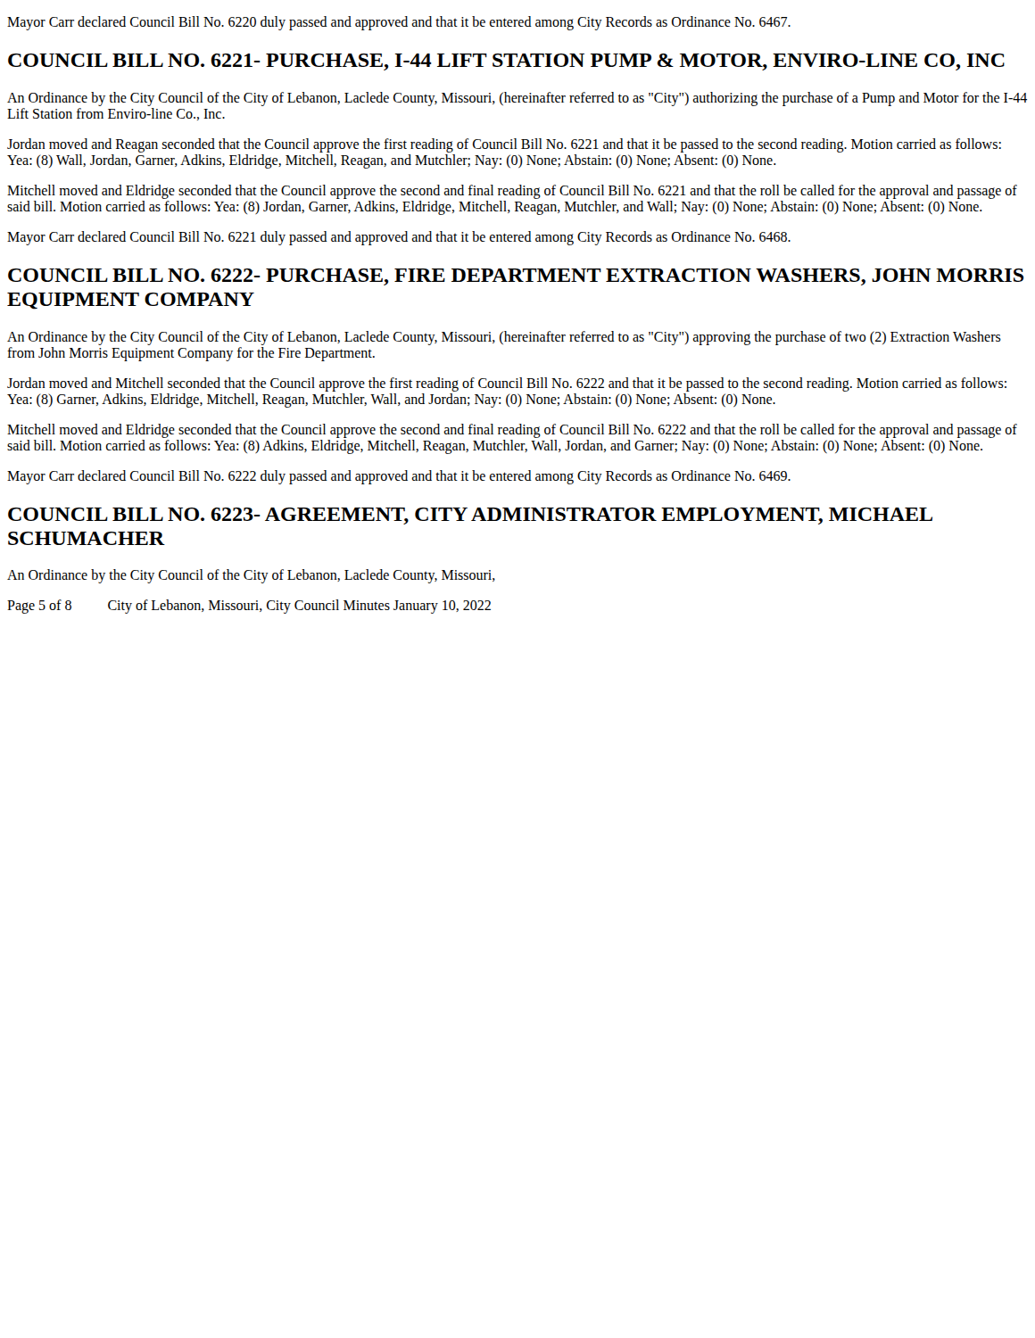Mayor Carr declared Council Bill No. 6220 duly passed and approved and that it be entered among City Records as Ordinance No. 6467.
COUNCIL BILL NO. 6221- PURCHASE, I-44 LIFT STATION PUMP & MOTOR, ENVIRO-LINE CO, INC
An Ordinance by the City Council of the City of Lebanon, Laclede County, Missouri, (hereinafter referred to as "City") authorizing the purchase of a Pump and Motor for the I-44 Lift Station from Enviro-line Co., Inc.
Jordan moved and Reagan seconded that the Council approve the first reading of Council Bill No. 6221 and that it be passed to the second reading. Motion carried as follows: Yea: (8) Wall, Jordan, Garner, Adkins, Eldridge, Mitchell, Reagan, and Mutchler; Nay: (0) None; Abstain: (0) None; Absent: (0) None.
Mitchell moved and Eldridge seconded that the Council approve the second and final reading of Council Bill No. 6221 and that the roll be called for the approval and passage of said bill. Motion carried as follows: Yea: (8) Jordan, Garner, Adkins, Eldridge, Mitchell, Reagan, Mutchler, and Wall; Nay: (0) None; Abstain: (0) None; Absent: (0) None.
Mayor Carr declared Council Bill No. 6221 duly passed and approved and that it be entered among City Records as Ordinance No. 6468.
COUNCIL BILL NO. 6222- PURCHASE, FIRE DEPARTMENT EXTRACTION WASHERS, JOHN MORRIS EQUIPMENT COMPANY
An Ordinance by the City Council of the City of Lebanon, Laclede County, Missouri, (hereinafter referred to as "City") approving the purchase of two (2) Extraction Washers from John Morris Equipment Company for the Fire Department.
Jordan moved and Mitchell seconded that the Council approve the first reading of Council Bill No. 6222 and that it be passed to the second reading. Motion carried as follows: Yea: (8) Garner, Adkins, Eldridge, Mitchell, Reagan, Mutchler, Wall, and Jordan; Nay: (0) None; Abstain: (0) None; Absent: (0) None.
Mitchell moved and Eldridge seconded that the Council approve the second and final reading of Council Bill No. 6222 and that the roll be called for the approval and passage of said bill. Motion carried as follows: Yea: (8) Adkins, Eldridge, Mitchell, Reagan, Mutchler, Wall, Jordan, and Garner; Nay: (0) None; Abstain: (0) None; Absent: (0) None.
Mayor Carr declared Council Bill No. 6222 duly passed and approved and that it be entered among City Records as Ordinance No. 6469.
COUNCIL BILL NO. 6223- AGREEMENT, CITY ADMINISTRATOR EMPLOYMENT, MICHAEL SCHUMACHER
An Ordinance by the City Council of the City of Lebanon, Laclede County, Missouri,
Page 5 of 8 City of Lebanon, Missouri, City Council Minutes January 10, 2022